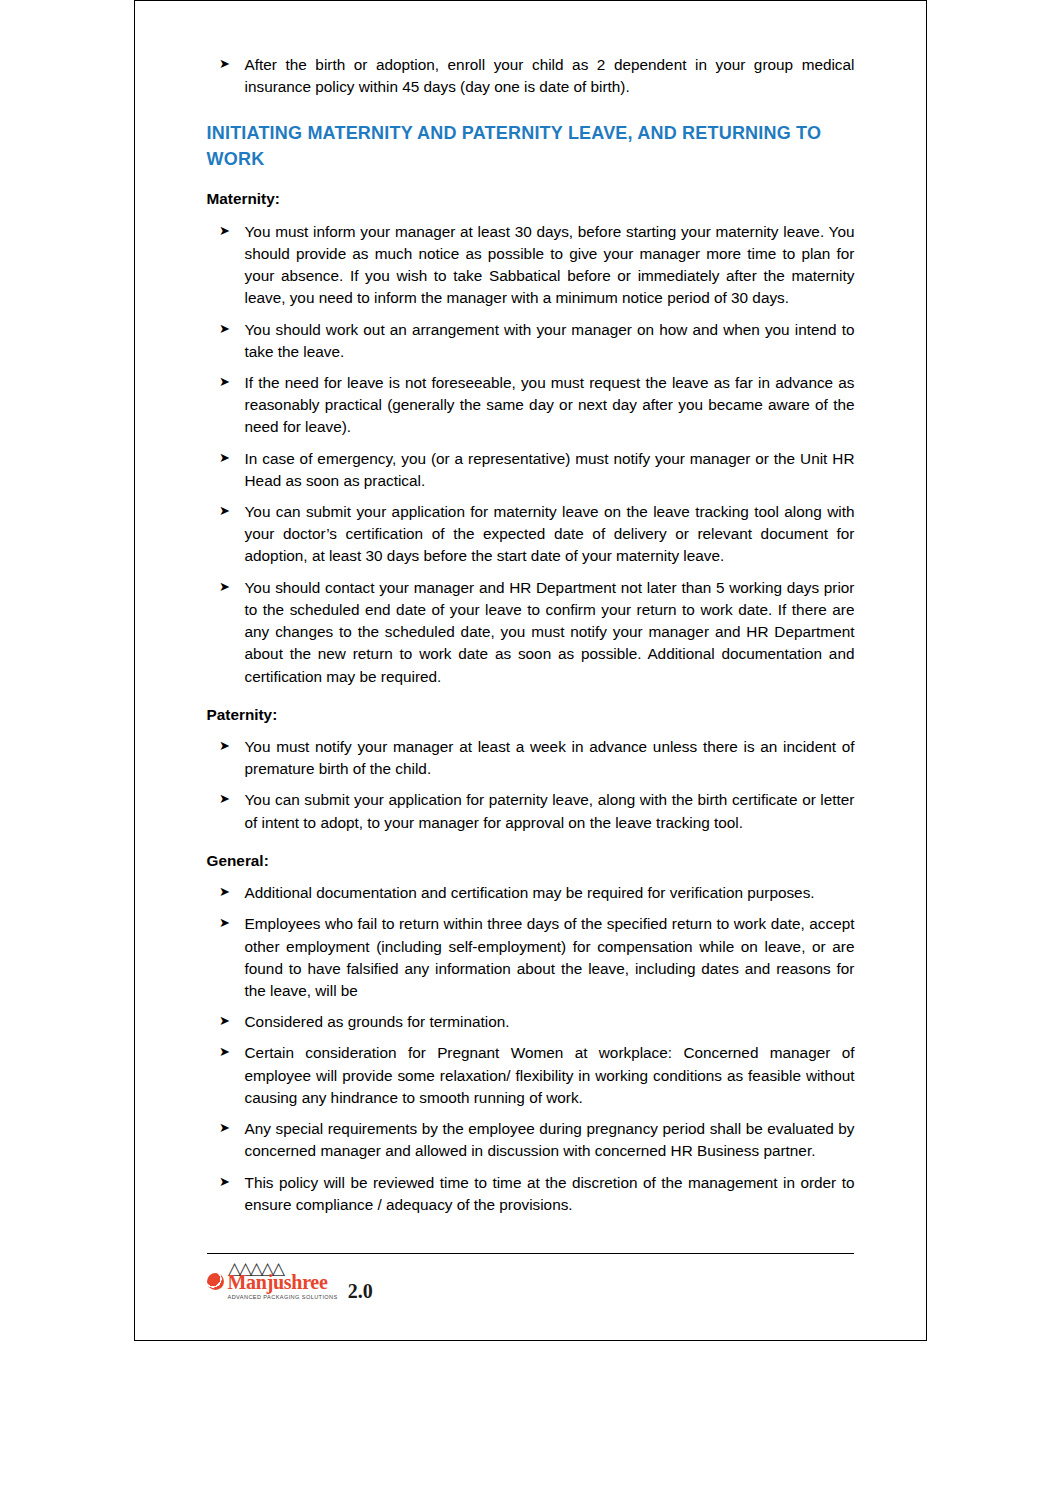After the birth or adoption, enroll your child as 2 dependent in your group medical insurance policy within 45 days (day one is date of birth).
INITIATING MATERNITY AND PATERNITY LEAVE, AND RETURNING TO WORK
Maternity:
You must inform your manager at least 30 days, before starting your maternity leave. You should provide as much notice as possible to give your manager more time to plan for your absence. If you wish to take Sabbatical before or immediately after the maternity leave, you need to inform the manager with a minimum notice period of 30 days.
You should work out an arrangement with your manager on how and when you intend to take the leave.
If the need for leave is not foreseeable, you must request the leave as far in advance as reasonably practical (generally the same day or next day after you became aware of the need for leave).
In case of emergency, you (or a representative) must notify your manager or the Unit HR Head as soon as practical.
You can submit your application for maternity leave on the leave tracking tool along with your doctor’s certification of the expected date of delivery or relevant document for adoption, at least 30 days before the start date of your maternity leave.
You should contact your manager and HR Department not later than 5 working days prior to the scheduled end date of your leave to confirm your return to work date. If there are any changes to the scheduled date, you must notify your manager and HR Department about the new return to work date as soon as possible. Additional documentation and certification may be required.
Paternity:
You must notify your manager at least a week in advance unless there is an incident of premature birth of the child.
You can submit your application for paternity leave, along with the birth certificate or letter of intent to adopt, to your manager for approval on the leave tracking tool.
General:
Additional documentation and certification may be required for verification purposes.
Employees who fail to return within three days of the specified return to work date, accept other employment (including self-employment) for compensation while on leave, or are found to have falsified any information about the leave, including dates and reasons for the leave, will be
Considered as grounds for termination.
Certain consideration for Pregnant Women at workplace: Concerned manager of employee will provide some relaxation/ flexibility in working conditions as feasible without causing any hindrance to smooth running of work.
Any special requirements by the employee during pregnancy period shall be evaluated by concerned manager and allowed in discussion with concerned HR Business partner.
This policy will be reviewed time to time at the discretion of the management in order to ensure compliance / adequacy of the provisions.
△△△△△ Manjushree Advanced Packaging Solutions
2.0